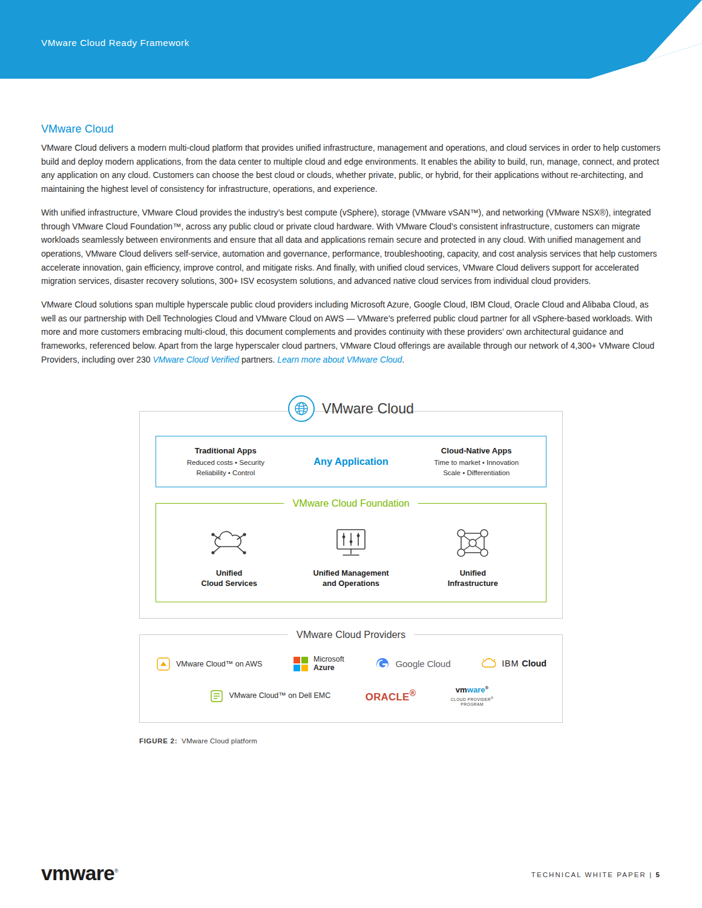VMware Cloud Ready Framework
VMware Cloud
VMware Cloud delivers a modern multi-cloud platform that provides unified infrastructure, management and operations, and cloud services in order to help customers build and deploy modern applications, from the data center to multiple cloud and edge environments. It enables the ability to build, run, manage, connect, and protect any application on any cloud. Customers can choose the best cloud or clouds, whether private, public, or hybrid, for their applications without re-architecting, and maintaining the highest level of consistency for infrastructure, operations, and experience.
With unified infrastructure, VMware Cloud provides the industry’s best compute (vSphere), storage (VMware vSAN™), and networking (VMware NSX®), integrated through VMware Cloud Foundation™, across any public cloud or private cloud hardware. With VMware Cloud’s consistent infrastructure, customers can migrate workloads seamlessly between environments and ensure that all data and applications remain secure and protected in any cloud. With unified management and operations, VMware Cloud delivers self-service, automation and governance, performance, troubleshooting, capacity, and cost analysis services that help customers accelerate innovation, gain efficiency, improve control, and mitigate risks. And finally, with unified cloud services, VMware Cloud delivers support for accelerated migration services, disaster recovery solutions, 300+ ISV ecosystem solutions, and advanced native cloud services from individual cloud providers.
VMware Cloud solutions span multiple hyperscale public cloud providers including Microsoft Azure, Google Cloud, IBM Cloud, Oracle Cloud and Alibaba Cloud, as well as our partnership with Dell Technologies Cloud and VMware Cloud on AWS — VMware’s preferred public cloud partner for all vSphere-based workloads. With more and more customers embracing multi-cloud, this document complements and provides continuity with these providers’ own architectural guidance and frameworks, referenced below. Apart from the large hyperscaler cloud partners, VMware Cloud offerings are available through our network of 4,300+ VMware Cloud Providers, including over 230 VMware Cloud Verified partners. Learn more about VMware Cloud.
VMware Cloud
Traditional Apps Reduced costs • Security
Reliability • Control
Any Application
Cloud-Native Apps Time to market • Innovation
Scale • Differentiation
VMware Cloud Foundation
Unified
Cloud Services
Unified Management
and Operations
Unified
Infrastructure
VMware Cloud Providers
VMware Cloud™ on AWS
Microsoft Azure
Google Cloud
IBM Cloud
VMware Cloud™ on Dell EMC
ORACLE®
vmware® CLOUD PROVIDER®
PROGRAM
FIGURE 2: VMware Cloud platform
vmware®
TECHNICAL WHITE PAPER | 5